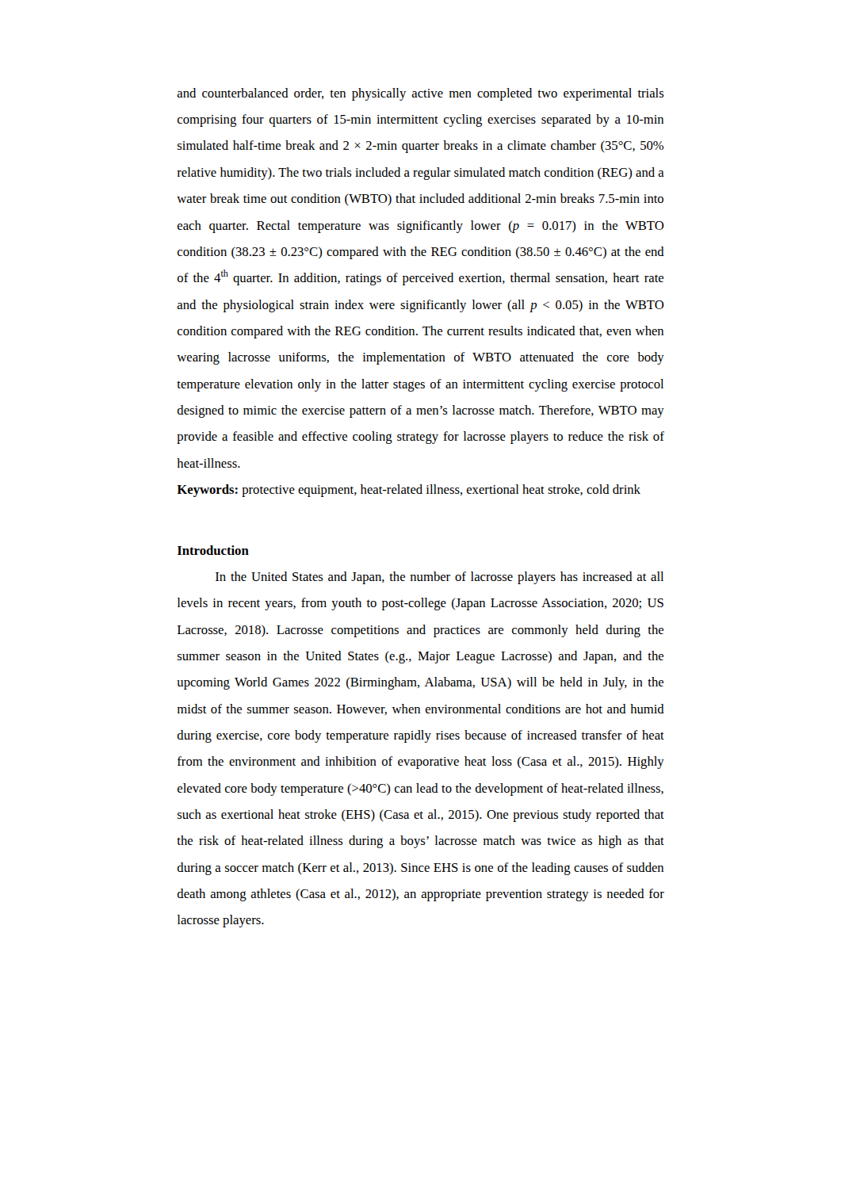and counterbalanced order, ten physically active men completed two experimental trials comprising four quarters of 15-min intermittent cycling exercises separated by a 10-min simulated half-time break and 2 × 2-min quarter breaks in a climate chamber (35°C, 50% relative humidity). The two trials included a regular simulated match condition (REG) and a water break time out condition (WBTO) that included additional 2-min breaks 7.5-min into each quarter. Rectal temperature was significantly lower (p = 0.017) in the WBTO condition (38.23 ± 0.23°C) compared with the REG condition (38.50 ± 0.46°C) at the end of the 4th quarter. In addition, ratings of perceived exertion, thermal sensation, heart rate and the physiological strain index were significantly lower (all p < 0.05) in the WBTO condition compared with the REG condition. The current results indicated that, even when wearing lacrosse uniforms, the implementation of WBTO attenuated the core body temperature elevation only in the latter stages of an intermittent cycling exercise protocol designed to mimic the exercise pattern of a men’s lacrosse match. Therefore, WBTO may provide a feasible and effective cooling strategy for lacrosse players to reduce the risk of heat-illness.
Keywords: protective equipment, heat-related illness, exertional heat stroke, cold drink
Introduction
In the United States and Japan, the number of lacrosse players has increased at all levels in recent years, from youth to post-college (Japan Lacrosse Association, 2020; US Lacrosse, 2018). Lacrosse competitions and practices are commonly held during the summer season in the United States (e.g., Major League Lacrosse) and Japan, and the upcoming World Games 2022 (Birmingham, Alabama, USA) will be held in July, in the midst of the summer season. However, when environmental conditions are hot and humid during exercise, core body temperature rapidly rises because of increased transfer of heat from the environment and inhibition of evaporative heat loss (Casa et al., 2015). Highly elevated core body temperature (>40°C) can lead to the development of heat-related illness, such as exertional heat stroke (EHS) (Casa et al., 2015). One previous study reported that the risk of heat-related illness during a boys’ lacrosse match was twice as high as that during a soccer match (Kerr et al., 2013). Since EHS is one of the leading causes of sudden death among athletes (Casa et al., 2012), an appropriate prevention strategy is needed for lacrosse players.